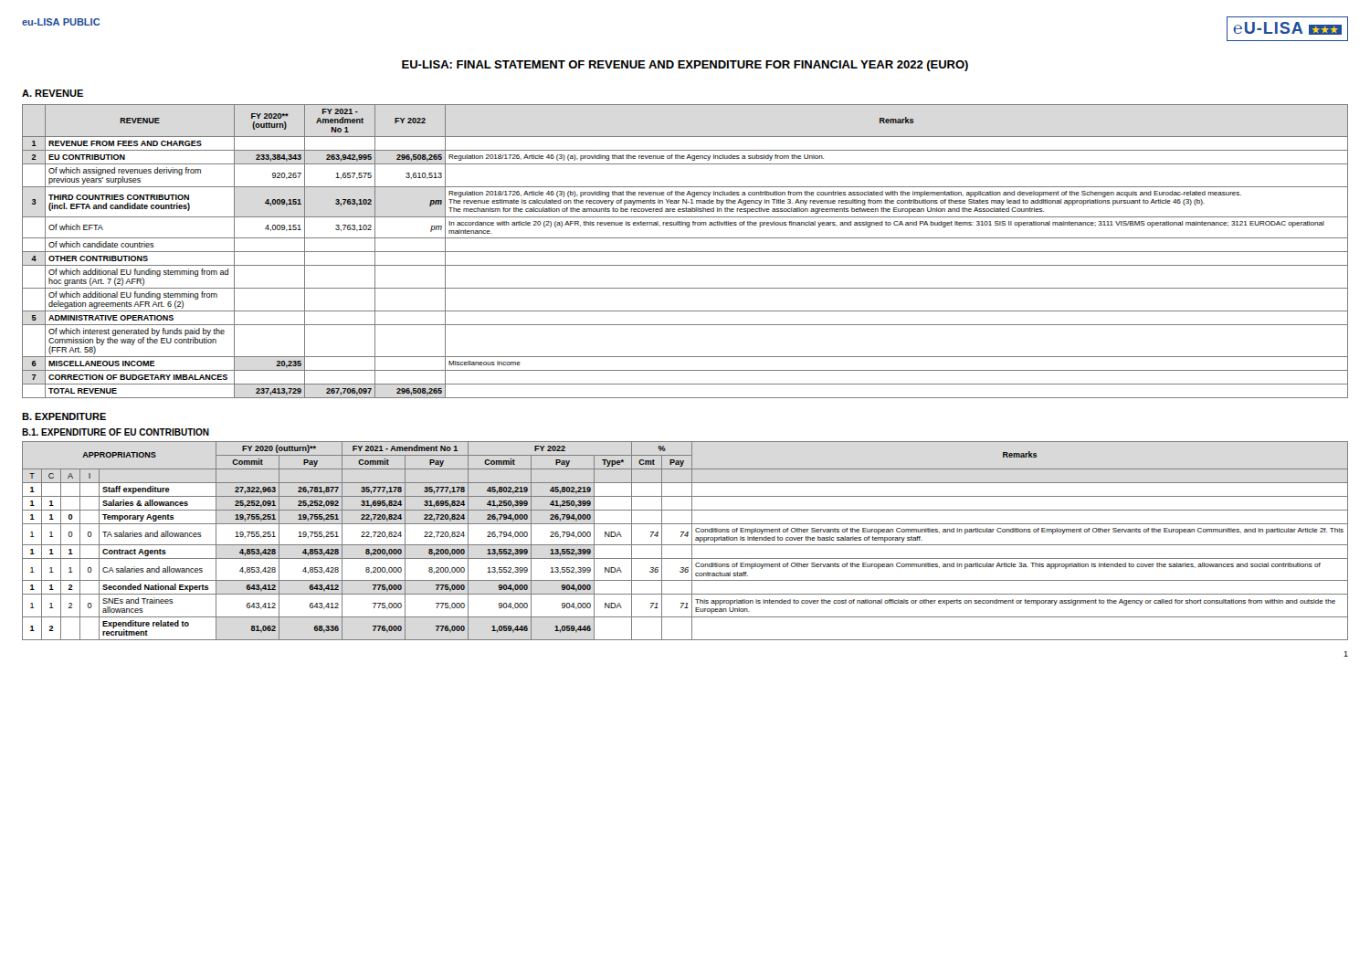eu-LISA PUBLIC
℮U-LISA ★★★
EU-LISA: FINAL STATEMENT OF REVENUE AND EXPENDITURE FOR FINANCIAL YEAR 2022 (EURO)
A. REVENUE
| | REVENUE | FY 2020** (outturn) | FY 2021 - Amendment No 1 | FY 2022 | Remarks |
| --- | --- | --- | --- | --- | --- |
| 1 | REVENUE FROM FEES AND CHARGES | | | | |
| 2 | EU CONTRIBUTION | 233,384,343 | 263,942,995 | 296,508,265 | Regulation 2018/1726, Article 46 (3) (a), providing that the revenue of the Agency includes a subsidy from the Union. |
| | Of which assigned revenues deriving from previous years' surpluses | 920,267 | 1,657,575 | 3,610,513 | |
| 3 | THIRD COUNTRIES CONTRIBUTION (incl. EFTA and candidate countries) | 4,009,151 | 3,763,102 | pm | Regulation 2018/1726, Article 46 (3) (b), providing that the revenue of the Agency includes a contribution from the countries associated with the implementation, application and development of the Schengen acquis and Eurodac-related measures. The revenue estimate is calculated on the recovery of payments in Year N-1 made by the Agency in Title 3. Any revenue resulting from the contributions of these States may lead to additional appropriations pursuant to Article 46 (3) (b). The mechanism for the calculation of the amounts to be recovered are established in the respective association agreements between the European Union and the Associated Countries. |
| | Of which EFTA | 4,009,151 | 3,763,102 | pm | In accordance with article 20 (2) (a) AFR, this revenue is external, resulting from activities of the previous financial years, and assigned to CA and PA budget items: 3101 SIS II operational maintenance; 3111 VIS/BMS operational maintenance; 3121 EURODAC operational maintenance. |
| | Of which candidate countries | | | | |
| 4 | OTHER CONTRIBUTIONS | | | | |
| | Of which additional EU funding stemming from ad hoc grants (Art. 7 (2) AFR) | | | | |
| | Of which additional EU funding stemming from delegation agreements AFR Art. 6 (2) | | | | |
| 5 | ADMINISTRATIVE OPERATIONS | | | | |
| | Of which interest generated by funds paid by the Commission by the way of the EU contribution (FFR Art. 58) | | | | |
| 6 | MISCELLANEOUS INCOME | 20,235 | | | Miscellaneous income |
| 7 | CORRECTION OF BUDGETARY IMBALANCES | | | | |
| | TOTAL REVENUE | 237,413,729 | 267,706,097 | 296,508,265 | |
B. EXPENDITURE
B.1. EXPENDITURE OF EU CONTRIBUTION
| APPROPRIATIONS | FY 2020 (outturn)** | FY 2021 - Amendment No 1 | FY 2022 | % | Remarks |
| --- | --- | --- | --- | --- | --- |
| Commit | Pay | Commit | Pay | Commit | Pay | Type* | Cmt | Pay |
| T | C | A | I | | | | | | | | | | | |
| 1 | | | | Staff expenditure | 27,322,963 | 26,781,877 | 35,777,178 | 35,777,178 | 45,802,219 | 45,802,219 | | | | |
| 1 | 1 | | | Salaries & allowances | 25,252,091 | 25,252,092 | 31,695,824 | 31,695,824 | 41,250,399 | 41,250,399 | | | | |
| 1 | 1 | 0 | | Temporary Agents | 19,755,251 | 19,755,251 | 22,720,824 | 22,720,824 | 26,794,000 | 26,794,000 | | | | |
| 1 | 1 | 0 | 0 | TA salaries and allowances | 19,755,251 | 19,755,251 | 22,720,824 | 22,720,824 | 26,794,000 | 26,794,000 | NDA | 74 | 74 | Conditions of Employment of Other Servants of the European Communities, and in particular Conditions of Employment of Other Servants of the European Communities, and in particular Article 2f. This appropriation is intended to cover the basic salaries of temporary staff. |
| 1 | 1 | 1 | | Contract Agents | 4,853,428 | 4,853,428 | 8,200,000 | 8,200,000 | 13,552,399 | 13,552,399 | | | | |
| 1 | 1 | 1 | 0 | CA salaries and allowances | 4,853,428 | 4,853,428 | 8,200,000 | 8,200,000 | 13,552,399 | 13,552,399 | NDA | 36 | 36 | Conditions of Employment of Other Servants of the European Communities, and in particular Article 3a. This appropriation is intended to cover the salaries, allowances and social contributions of contractual staff. |
| 1 | 1 | 2 | | Seconded National Experts | 643,412 | 643,412 | 775,000 | 775,000 | 904,000 | 904,000 | | | | |
| 1 | 1 | 2 | 0 | SNEs and Trainees allowances | 643,412 | 643,412 | 775,000 | 775,000 | 904,000 | 904,000 | NDA | 71 | 71 | This appropriation is intended to cover the cost of national officials or other experts on secondment or temporary assignment to the Agency or called for short consultations from within and outside the European Union. |
| 1 | 2 | | | Expenditure related to recruitment | 81,062 | 68,336 | 776,000 | 776,000 | 1,059,446 | 1,059,446 | | | | |
1